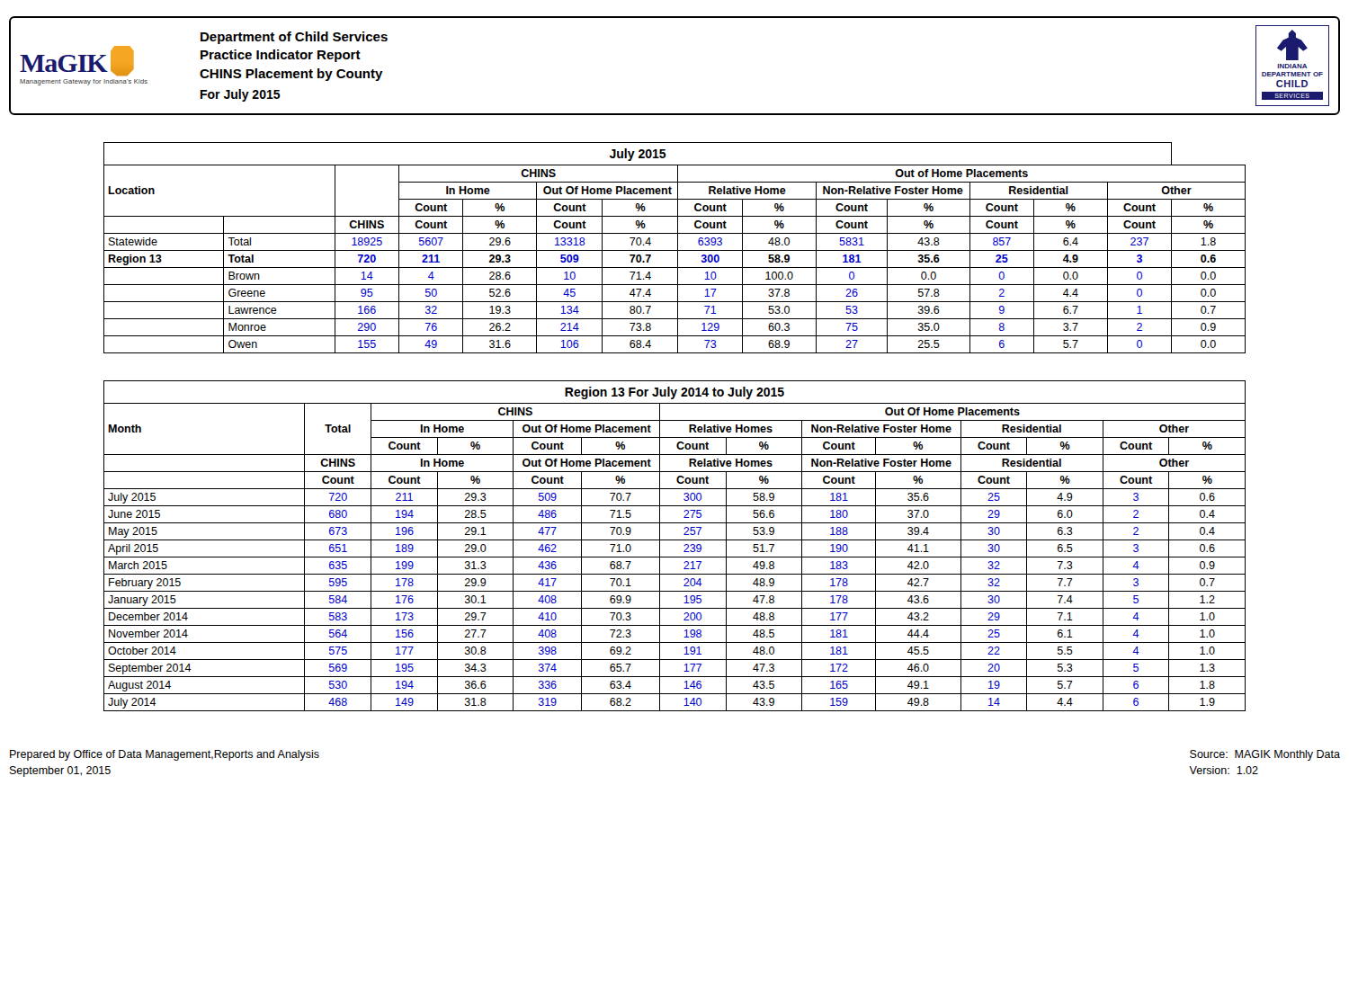Ma GIK
Management Gateway for Indiana's Kids
Department of Child Services
Practice Indicator Report
CHINS Placement by County
For July 2015
INDIANA
DEPARTMENT OF
CHILD
SERVICES
| July 2015 |
| --- |
| Location | | CHINS | Out of Home Placements |
| In Home | Out Of Home Placement | Relative Home | Non-Relative Foster Home | Residential | Other |
| Count | % | Count | % | Count | % | Count | % | Count | % | Count | % |
| | | CHINS | Count | % | Count | % | Count | % | Count | % | Count | % | Count | % |
| Statewide | Total | 18925 | 5607 | 29.6 | 13318 | 70.4 | 6393 | 48.0 | 5831 | 43.8 | 857 | 6.4 | 237 | 1.8 |
| Region 13 | Total | 720 | 211 | 29.3 | 509 | 70.7 | 300 | 58.9 | 181 | 35.6 | 25 | 4.9 | 3 | 0.6 |
| | Brown | 14 | 4 | 28.6 | 10 | 71.4 | 10 | 100.0 | 0 | 0.0 | 0 | 0.0 | 0 | 0.0 |
| | Greene | 95 | 50 | 52.6 | 45 | 47.4 | 17 | 37.8 | 26 | 57.8 | 2 | 4.4 | 0 | 0.0 |
| | Lawrence | 166 | 32 | 19.3 | 134 | 80.7 | 71 | 53.0 | 53 | 39.6 | 9 | 6.7 | 1 | 0.7 |
| | Monroe | 290 | 76 | 26.2 | 214 | 73.8 | 129 | 60.3 | 75 | 35.0 | 8 | 3.7 | 2 | 0.9 |
| | Owen | 155 | 49 | 31.6 | 106 | 68.4 | 73 | 68.9 | 27 | 25.5 | 6 | 5.7 | 0 | 0.0 |
| Region 13 For July 2014 to July 2015 |
| --- |
| Month | Total | CHINS | Out Of Home Placements |
| In Home | Out Of Home Placement | Relative Homes | Non-Relative Foster Home | Residential | Other |
| Count | % | Count | % | Count | % | Count | % | Count | % | Count | % |
| | CHINS | In Home | Out Of Home Placement | Relative Homes | Non-Relative Foster Home | Residential | Other |
| | Count | Count | % | Count | % | Count | % | Count | % | Count | % | Count | % |
| July 2015 | 720 | 211 | 29.3 | 509 | 70.7 | 300 | 58.9 | 181 | 35.6 | 25 | 4.9 | 3 | 0.6 |
| June 2015 | 680 | 194 | 28.5 | 486 | 71.5 | 275 | 56.6 | 180 | 37.0 | 29 | 6.0 | 2 | 0.4 |
| May 2015 | 673 | 196 | 29.1 | 477 | 70.9 | 257 | 53.9 | 188 | 39.4 | 30 | 6.3 | 2 | 0.4 |
| April 2015 | 651 | 189 | 29.0 | 462 | 71.0 | 239 | 51.7 | 190 | 41.1 | 30 | 6.5 | 3 | 0.6 |
| March 2015 | 635 | 199 | 31.3 | 436 | 68.7 | 217 | 49.8 | 183 | 42.0 | 32 | 7.3 | 4 | 0.9 |
| February 2015 | 595 | 178 | 29.9 | 417 | 70.1 | 204 | 48.9 | 178 | 42.7 | 32 | 7.7 | 3 | 0.7 |
| January 2015 | 584 | 176 | 30.1 | 408 | 69.9 | 195 | 47.8 | 178 | 43.6 | 30 | 7.4 | 5 | 1.2 |
| December 2014 | 583 | 173 | 29.7 | 410 | 70.3 | 200 | 48.8 | 177 | 43.2 | 29 | 7.1 | 4 | 1.0 |
| November 2014 | 564 | 156 | 27.7 | 408 | 72.3 | 198 | 48.5 | 181 | 44.4 | 25 | 6.1 | 4 | 1.0 |
| October 2014 | 575 | 177 | 30.8 | 398 | 69.2 | 191 | 48.0 | 181 | 45.5 | 22 | 5.5 | 4 | 1.0 |
| September 2014 | 569 | 195 | 34.3 | 374 | 65.7 | 177 | 47.3 | 172 | 46.0 | 20 | 5.3 | 5 | 1.3 |
| August 2014 | 530 | 194 | 36.6 | 336 | 63.4 | 146 | 43.5 | 165 | 49.1 | 19 | 5.7 | 6 | 1.8 |
| July 2014 | 468 | 149 | 31.8 | 319 | 68.2 | 140 | 43.9 | 159 | 49.8 | 14 | 4.4 | 6 | 1.9 |
Prepared by Office of Data Management,Reports and Analysis
September 01, 2015
Source: MAGIK Monthly Data
Version: 1.02